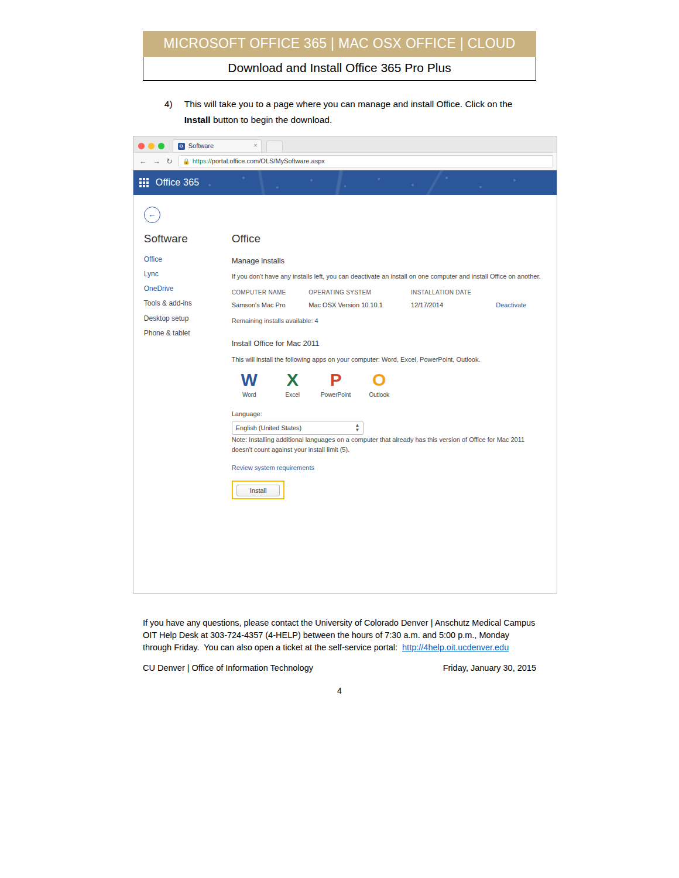MICROSOFT OFFICE 365 | MAC OSX OFFICE | CLOUD
Download and Install Office 365 Pro Plus
4) This will take you to a page where you can manage and install Office. Click on the Install button to begin the download.
O Software ×
← → ↻
🔒 https://portal.office.com/OLS/MySoftware.aspx
Office 365
←
Software
Office
Lync
OneDrive
Tools & add-ins
Desktop setup
Phone & tablet
Office
Manage installs
If you don't have any installs left, you can deactivate an install on one computer and install Office on another.
| COMPUTER NAME | OPERATING SYSTEM | INSTALLATION DATE | |
| --- | --- | --- | --- |
| Samson's Mac Pro | Mac OSX Version 10.10.1 | 12/17/2014 | Deactivate |
Remaining installs available: 4
Install Office for Mac 2011
This will install the following apps on your computer: Word, Excel, PowerPoint, Outlook.
W
Word
X
Excel
P
PowerPoint
O
Outlook
Language:
English (United States) ▲
▼
Note: Installing additional languages on a computer that already has this version of Office for Mac 2011 doesn't count against your install limit (5).
Review system requirements
Install
If you have any questions, please contact the University of Colorado Denver | Anschutz Medical Campus OIT Help Desk at 303-724-4357 (4-HELP) between the hours of 7:30 a.m. and 5:00 p.m., Monday through Friday. You can also open a ticket at the self-service portal: http://4help.oit.ucdenver.edu
CU Denver | Office of Information Technology Friday, January 30, 2015
4